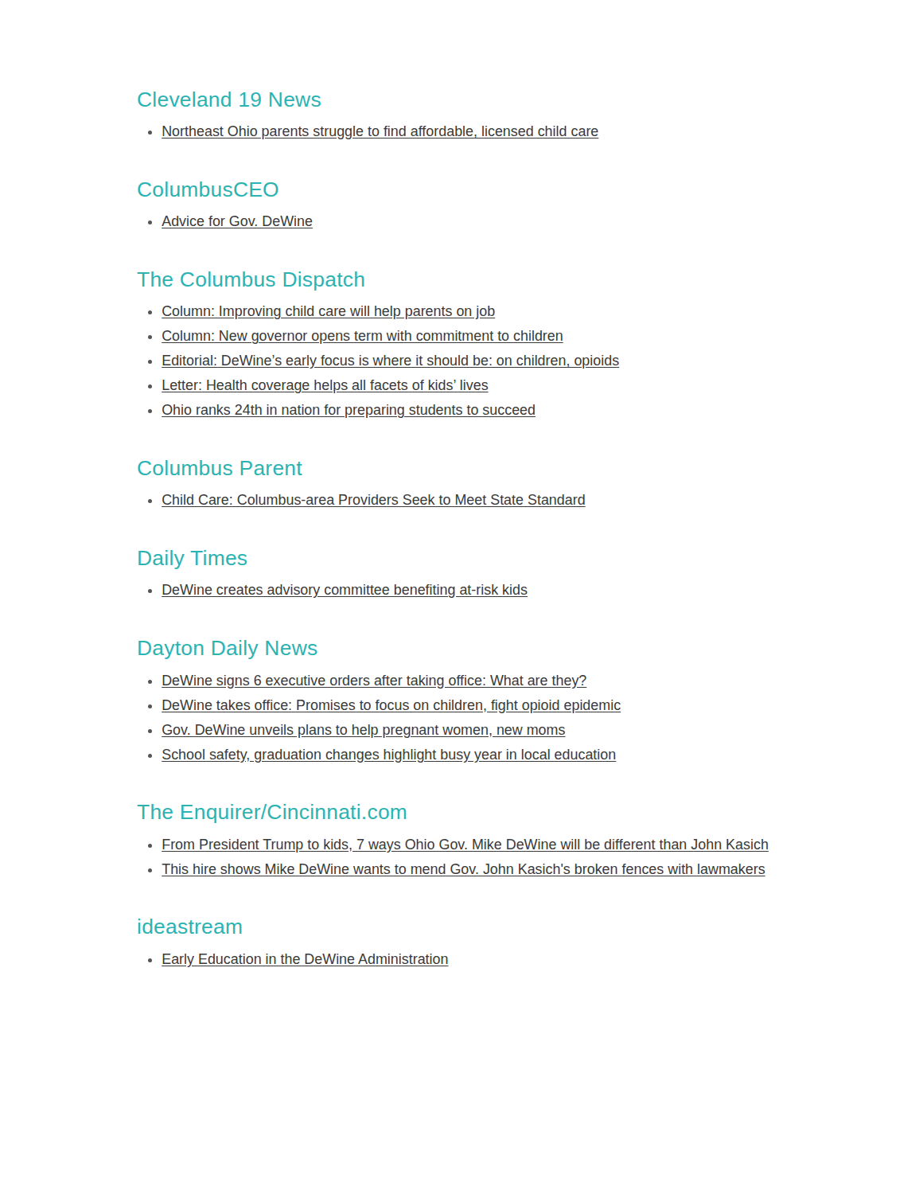Cleveland 19 News
Northeast Ohio parents struggle to find affordable, licensed child care
ColumbusCEO
Advice for Gov. DeWine
The Columbus Dispatch
Column: Improving child care will help parents on job
Column: New governor opens term with commitment to children
Editorial: DeWine’s early focus is where it should be: on children, opioids
Letter: Health coverage helps all facets of kids’ lives
Ohio ranks 24th in nation for preparing students to succeed
Columbus Parent
Child Care: Columbus-area Providers Seek to Meet State Standard
Daily Times
DeWine creates advisory committee benefiting at-risk kids
Dayton Daily News
DeWine signs 6 executive orders after taking office: What are they?
DeWine takes office: Promises to focus on children, fight opioid epidemic
Gov. DeWine unveils plans to help pregnant women, new moms
School safety, graduation changes highlight busy year in local education
The Enquirer/Cincinnati.com
From President Trump to kids, 7 ways Ohio Gov. Mike DeWine will be different than John Kasich
This hire shows Mike DeWine wants to mend Gov. John Kasich's broken fences with lawmakers
ideastream
Early Education in the DeWine Administration